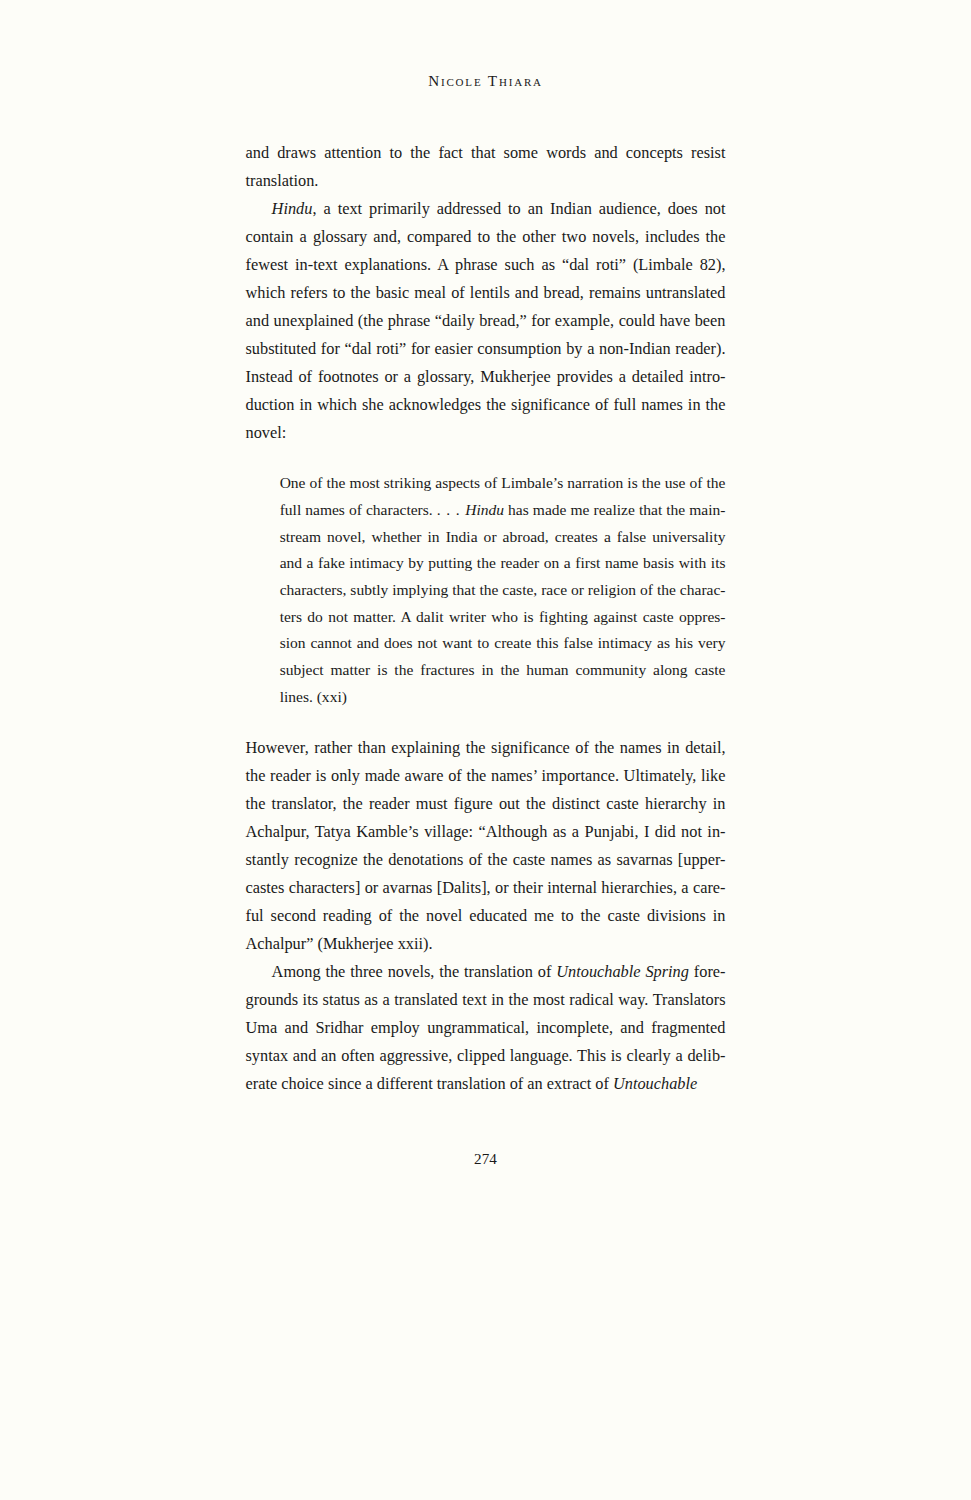Nicole Thiara
and draws attention to the fact that some words and concepts resist translation.
Hindu, a text primarily addressed to an Indian audience, does not contain a glossary and, compared to the other two novels, includes the fewest in-text explanations. A phrase such as “dal roti” (Limbale 82), which refers to the basic meal of lentils and bread, remains untranslated and unexplained (the phrase “daily bread,” for example, could have been substituted for “dal roti” for easier consumption by a non-Indian reader). Instead of footnotes or a glossary, Mukherjee provides a detailed introduction in which she acknowledges the significance of full names in the novel:
One of the most striking aspects of Limbale’s narration is the use of the full names of characters. . . . Hindu has made me realize that the mainstream novel, whether in India or abroad, creates a false universality and a fake intimacy by putting the reader on a first name basis with its characters, subtly implying that the caste, race or religion of the characters do not matter. A dalit writer who is fighting against caste oppression cannot and does not want to create this false intimacy as his very subject matter is the fractures in the human community along caste lines. (xxi)
However, rather than explaining the significance of the names in detail, the reader is only made aware of the names’ importance. Ultimately, like the translator, the reader must figure out the distinct caste hierarchy in Achalpur, Tatya Kamble’s village: “Although as a Punjabi, I did not instantly recognize the denotations of the caste names as savarnas [upper-castes characters] or avarnas [Dalits], or their internal hierarchies, a careful second reading of the novel educated me to the caste divisions in Achalpur” (Mukherjee xxii).
Among the three novels, the translation of Untouchable Spring foregrounds its status as a translated text in the most radical way. Translators Uma and Sridhar employ ungrammatical, incomplete, and fragmented syntax and an often aggressive, clipped language. This is clearly a deliberate choice since a different translation of an extract of Untouchable
274